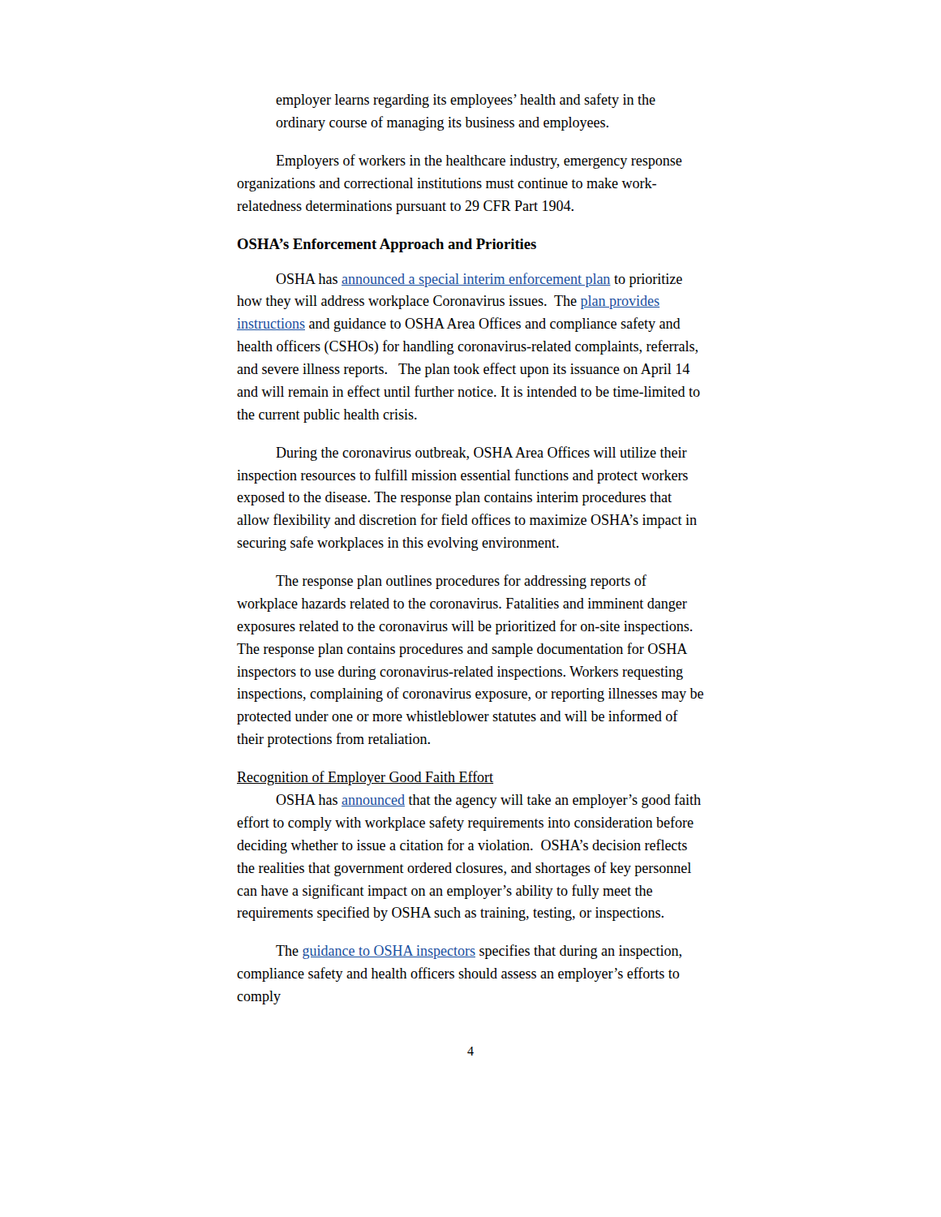employer learns regarding its employees’ health and safety in the ordinary course of managing its business and employees.
Employers of workers in the healthcare industry, emergency response organizations and correctional institutions must continue to make work-relatedness determinations pursuant to 29 CFR Part 1904.
OSHA’s Enforcement Approach and Priorities
OSHA has announced a special interim enforcement plan to prioritize how they will address workplace Coronavirus issues. The plan provides instructions and guidance to OSHA Area Offices and compliance safety and health officers (CSHOs) for handling coronavirus-related complaints, referrals, and severe illness reports. The plan took effect upon its issuance on April 14 and will remain in effect until further notice. It is intended to be time-limited to the current public health crisis.
During the coronavirus outbreak, OSHA Area Offices will utilize their inspection resources to fulfill mission essential functions and protect workers exposed to the disease. The response plan contains interim procedures that allow flexibility and discretion for field offices to maximize OSHA’s impact in securing safe workplaces in this evolving environment.
The response plan outlines procedures for addressing reports of workplace hazards related to the coronavirus. Fatalities and imminent danger exposures related to the coronavirus will be prioritized for on-site inspections. The response plan contains procedures and sample documentation for OSHA inspectors to use during coronavirus-related inspections. Workers requesting inspections, complaining of coronavirus exposure, or reporting illnesses may be protected under one or more whistleblower statutes and will be informed of their protections from retaliation.
Recognition of Employer Good Faith Effort
OSHA has announced that the agency will take an employer’s good faith effort to comply with workplace safety requirements into consideration before deciding whether to issue a citation for a violation. OSHA’s decision reflects the realities that government ordered closures, and shortages of key personnel can have a significant impact on an employer’s ability to fully meet the requirements specified by OSHA such as training, testing, or inspections.
The guidance to OSHA inspectors specifies that during an inspection, compliance safety and health officers should assess an employer’s efforts to comply
4